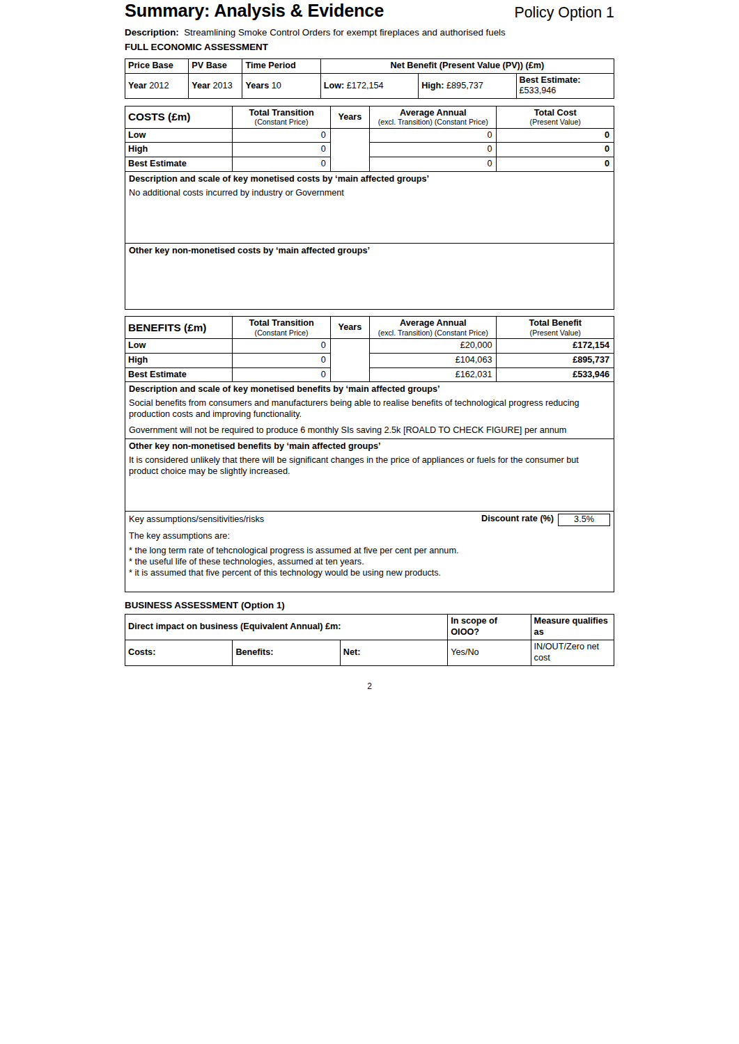Summary: Analysis & Evidence
Policy Option 1
Description: Streamlining Smoke Control Orders for exempt fireplaces and authorised fuels
FULL ECONOMIC ASSESSMENT
| Price Base | PV Base | Time Period | Net Benefit (Present Value (PV)) (£m) |
| Year 2012 | Year 2013 | Years 10 | Low: £172,154 | High: £895,737 | Best Estimate: £533,946 |
| COSTS (£m) | Total Transition (Constant Price) | Years | Average Annual (excl. Transition) (Constant Price) | Total Cost (Present Value) |
| --- | --- | --- | --- | --- |
| Low | 0 | | 0 | 0 |
| High | 0 | 0 | 0 |
| Best Estimate | 0 | 0 | 0 |
Description and scale of key monetised costs by ‘main affected groups’
No additional costs incurred by industry or Government
Other key non-monetised costs by ‘main affected groups’
| BENEFITS (£m) | Total Transition (Constant Price) | Years | Average Annual (excl. Transition) (Constant Price) | Total Benefit (Present Value) |
| --- | --- | --- | --- | --- |
| Low | 0 | | £20,000 | £172,154 |
| High | 0 | £104,063 | £895,737 |
| Best Estimate | 0 | £162,031 | £533,946 |
Description and scale of key monetised benefits by ‘main affected groups’
Social benefits from consumers and manufacturers being able to realise benefits of technological progress reducing production costs and improving functionality.
Government will not be required to produce 6 monthly SIs saving 2.5k [ROALD TO CHECK FIGURE] per annum
Other key non-monetised benefits by ‘main affected groups’
It is considered unlikely that there will be significant changes in the price of appliances or fuels for the consumer but product choice may be slightly increased.
Key assumptions/sensitivities/risks
Discount rate (%)
3.5%
The key assumptions are:
* the long term rate of tehcnological progress is assumed at five per cent per annum.
* the useful life of these technologies, assumed at ten years.
* it is assumed that five percent of this technology would be using new products.
BUSINESS ASSESSMENT (Option 1)
| Direct impact on business (Equivalent Annual) £m: | In scope of OIOO? | Measure qualifies as |
| Costs: | Benefits: | Net: | Yes/No | IN/OUT/Zero net cost |
2